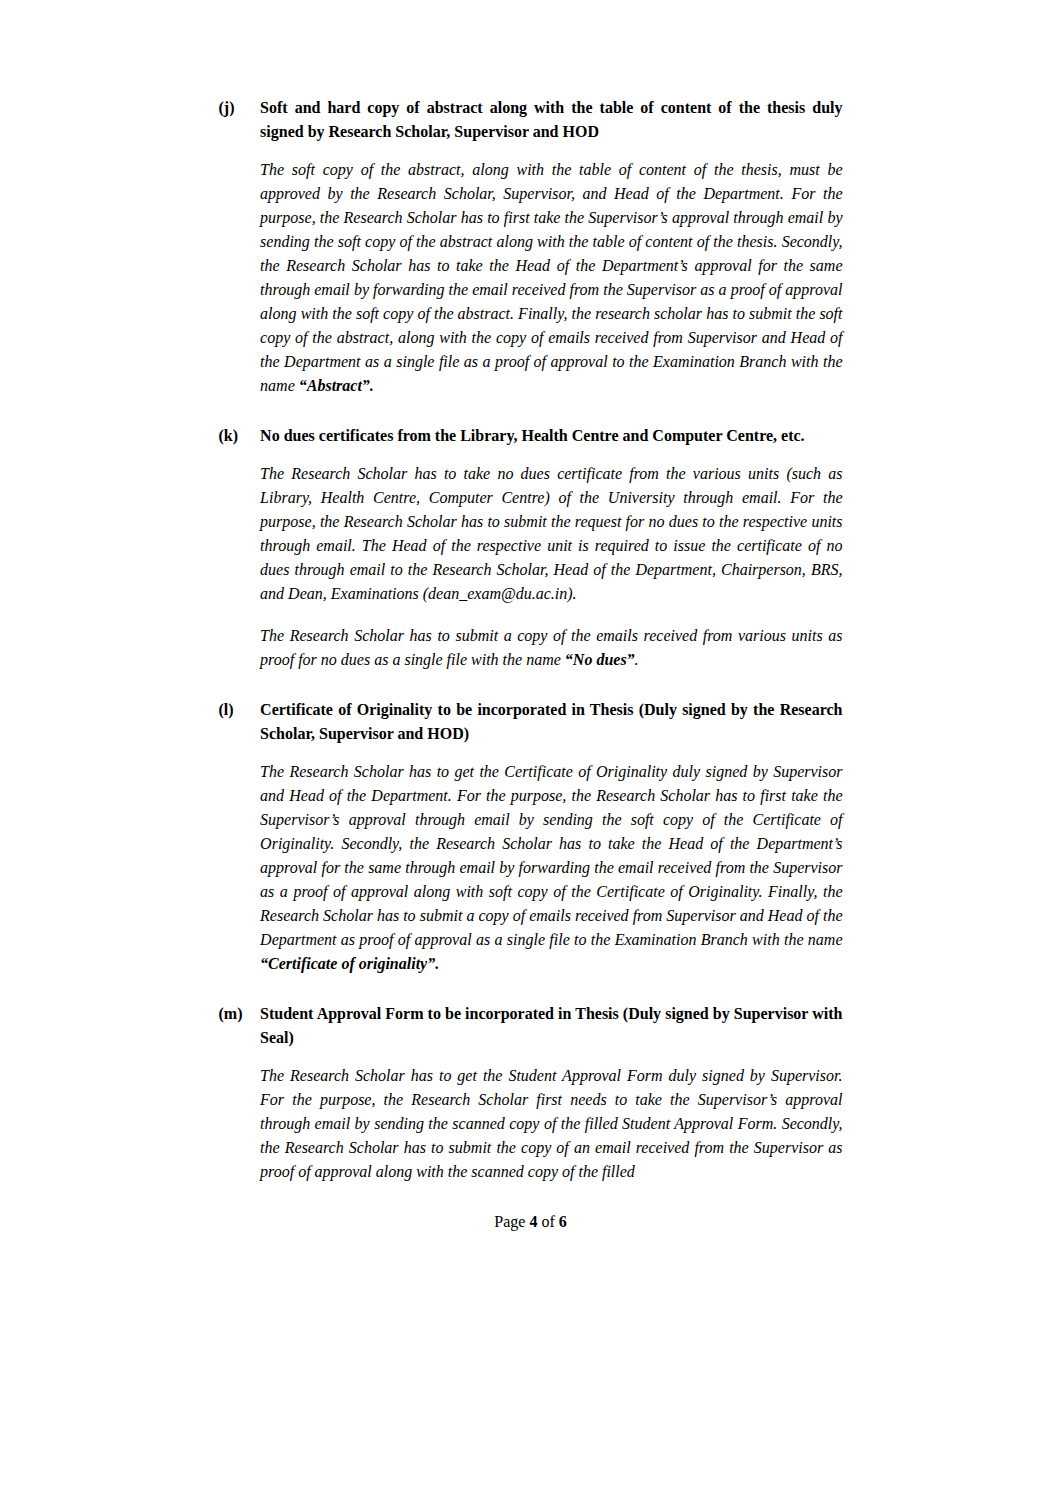(j)
Soft and hard copy of abstract along with the table of content of the thesis duly signed by Research Scholar, Supervisor and HOD
The soft copy of the abstract, along with the table of content of the thesis, must be approved by the Research Scholar, Supervisor, and Head of the Department. For the purpose, the Research Scholar has to first take the Supervisor’s approval through email by sending the soft copy of the abstract along with the table of content of the thesis. Secondly, the Research Scholar has to take the Head of the Department’s approval for the same through email by forwarding the email received from the Supervisor as a proof of approval along with the soft copy of the abstract. Finally, the research scholar has to submit the soft copy of the abstract, along with the copy of emails received from Supervisor and Head of the Department as a single file as a proof of approval to the Examination Branch with the name “Abstract”.
(k)
No dues certificates from the Library, Health Centre and Computer Centre, etc.
The Research Scholar has to take no dues certificate from the various units (such as Library, Health Centre, Computer Centre) of the University through email. For the purpose, the Research Scholar has to submit the request for no dues to the respective units through email. The Head of the respective unit is required to issue the certificate of no dues through email to the Research Scholar, Head of the Department, Chairperson, BRS, and Dean, Examinations (dean_exam@du.ac.in).
The Research Scholar has to submit a copy of the emails received from various units as proof for no dues as a single file with the name “No dues”.
(l)
Certificate of Originality to be incorporated in Thesis (Duly signed by the Research Scholar, Supervisor and HOD)
The Research Scholar has to get the Certificate of Originality duly signed by Supervisor and Head of the Department. For the purpose, the Research Scholar has to first take the Supervisor’s approval through email by sending the soft copy of the Certificate of Originality. Secondly, the Research Scholar has to take the Head of the Department’s approval for the same through email by forwarding the email received from the Supervisor as a proof of approval along with soft copy of the Certificate of Originality. Finally, the Research Scholar has to submit a copy of emails received from Supervisor and Head of the Department as proof of approval as a single file to the Examination Branch with the name “Certificate of originality”.
(m)
Student Approval Form to be incorporated in Thesis (Duly signed by Supervisor with Seal)
The Research Scholar has to get the Student Approval Form duly signed by Supervisor. For the purpose, the Research Scholar first needs to take the Supervisor’s approval through email by sending the scanned copy of the filled Student Approval Form. Secondly, the Research Scholar has to submit the copy of an email received from the Supervisor as proof of approval along with the scanned copy of the filled
Page 4 of 6